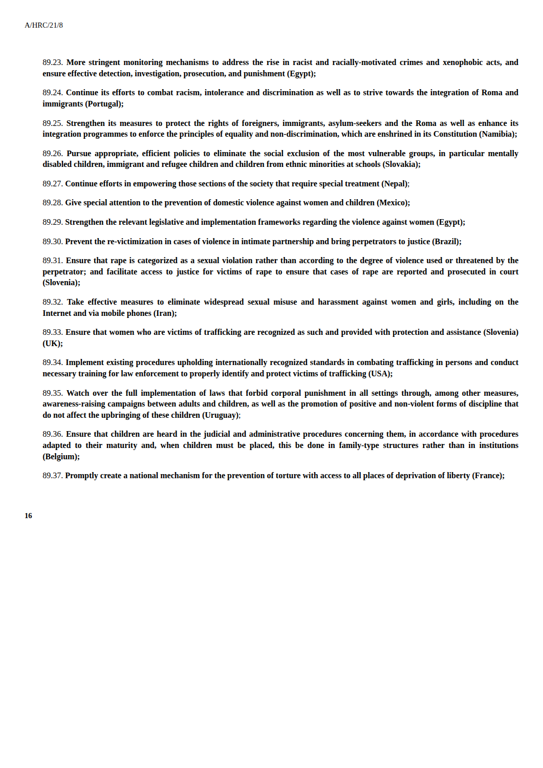A/HRC/21/8
89.23. More stringent monitoring mechanisms to address the rise in racist and racially-motivated crimes and xenophobic acts, and ensure effective detection, investigation, prosecution, and punishment (Egypt);
89.24. Continue its efforts to combat racism, intolerance and discrimination as well as to strive towards the integration of Roma and immigrants (Portugal);
89.25. Strengthen its measures to protect the rights of foreigners, immigrants, asylum-seekers and the Roma as well as enhance its integration programmes to enforce the principles of equality and non-discrimination, which are enshrined in its Constitution (Namibia);
89.26. Pursue appropriate, efficient policies to eliminate the social exclusion of the most vulnerable groups, in particular mentally disabled children, immigrant and refugee children and children from ethnic minorities at schools (Slovakia);
89.27. Continue efforts in empowering those sections of the society that require special treatment (Nepal);
89.28. Give special attention to the prevention of domestic violence against women and children (Mexico);
89.29. Strengthen the relevant legislative and implementation frameworks regarding the violence against women (Egypt);
89.30. Prevent the re-victimization in cases of violence in intimate partnership and bring perpetrators to justice (Brazil);
89.31. Ensure that rape is categorized as a sexual violation rather than according to the degree of violence used or threatened by the perpetrator; and facilitate access to justice for victims of rape to ensure that cases of rape are reported and prosecuted in court (Slovenia);
89.32. Take effective measures to eliminate widespread sexual misuse and harassment against women and girls, including on the Internet and via mobile phones (Iran);
89.33. Ensure that women who are victims of trafficking are recognized as such and provided with protection and assistance (Slovenia) (UK);
89.34. Implement existing procedures upholding internationally recognized standards in combating trafficking in persons and conduct necessary training for law enforcement to properly identify and protect victims of trafficking (USA);
89.35. Watch over the full implementation of laws that forbid corporal punishment in all settings through, among other measures, awareness-raising campaigns between adults and children, as well as the promotion of positive and non-violent forms of discipline that do not affect the upbringing of these children (Uruguay);
89.36. Ensure that children are heard in the judicial and administrative procedures concerning them, in accordance with procedures adapted to their maturity and, when children must be placed, this be done in family-type structures rather than in institutions (Belgium);
89.37. Promptly create a national mechanism for the prevention of torture with access to all places of deprivation of liberty (France);
16